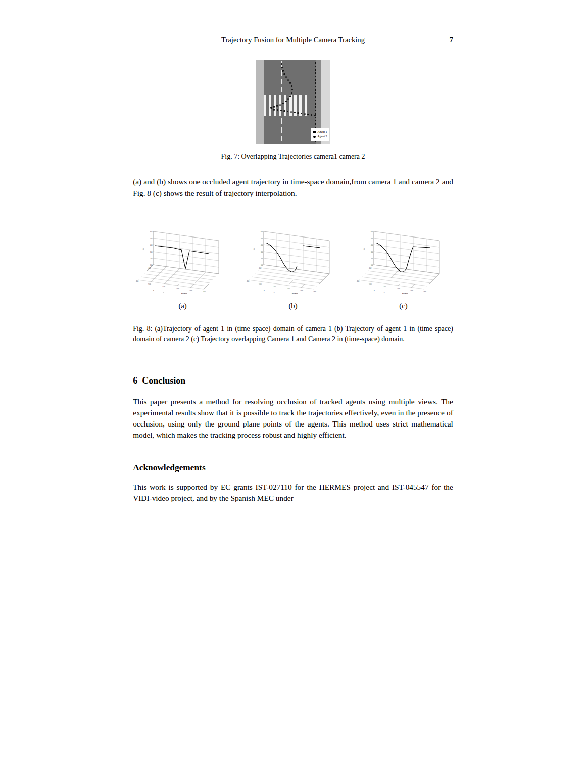Trajectory Fusion for Multiple Camera Tracking 7
Agent 1
Agent 2
Fig. 7: Overlapping Trajectories camera1 camera 2
(a) and (b) shows one occluded agent trajectory in time-space domain,from camera 1 and camera 2 and Fig. 8 (c) shows the result of trajectory interpolation.
600 500 400 300 200 100 -100 -200 1000 1200 1400 1600 1800 0 m Frames x
(a)
600 500 400 300 200 100 -100 -200 1000 1200 1400 1600 1800 0 m Frames x
(b)
600 500 400 300 200 100 -100 -200 1000 1200 1400 1600 1800 0 m Frames x
(c)
Fig. 8: (a)Trajectory of agent 1 in (time space) domain of camera 1 (b) Trajectory of agent 1 in (time space) domain of camera 2 (c) Trajectory overlapping Camera 1 and Camera 2 in (time-space) domain.
6 Conclusion
This paper presents a method for resolving occlusion of tracked agents using multiple views. The experimental results show that it is possible to track the trajectories effectively, even in the presence of occlusion, using only the ground plane points of the agents. This method uses strict mathematical model, which makes the tracking process robust and highly efficient.
Acknowledgements
This work is supported by EC grants IST-027110 for the HERMES project and IST-045547 for the VIDI-video project, and by the Spanish MEC under